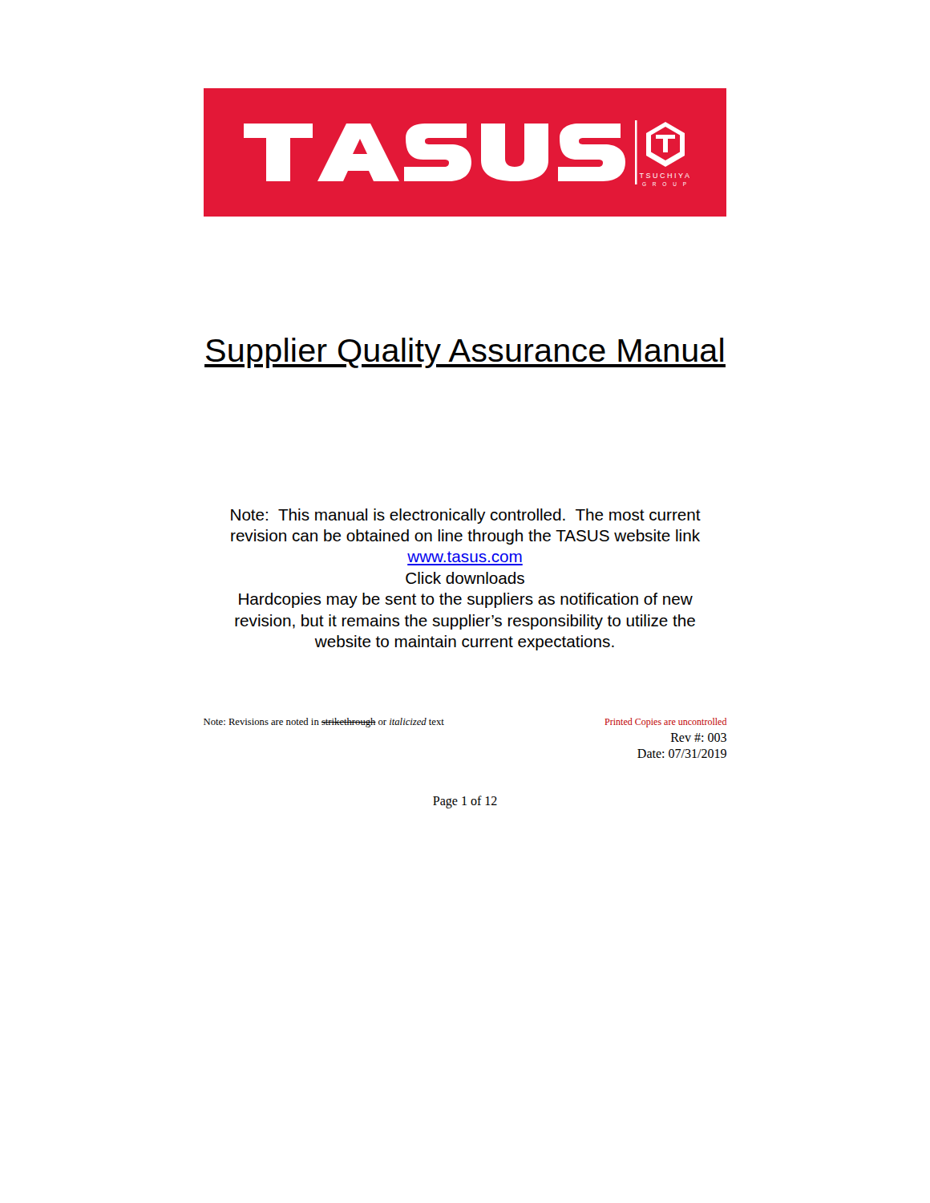TSUCHIYA G R O U P
Supplier Quality Assurance Manual
Note: This manual is electronically controlled. The most current revision can be obtained on line through the TASUS website link
www.tasus.com
Click downloads
Hardcopies may be sent to the suppliers as notification of new revision, but it remains the supplier’s responsibility to utilize the website to maintain current expectations.
Note: Revisions are noted in strikethrough or italicized text
Printed Copies are uncontrolled
Rev #: 003
Date: 07/31/2019
Page 1 of 12